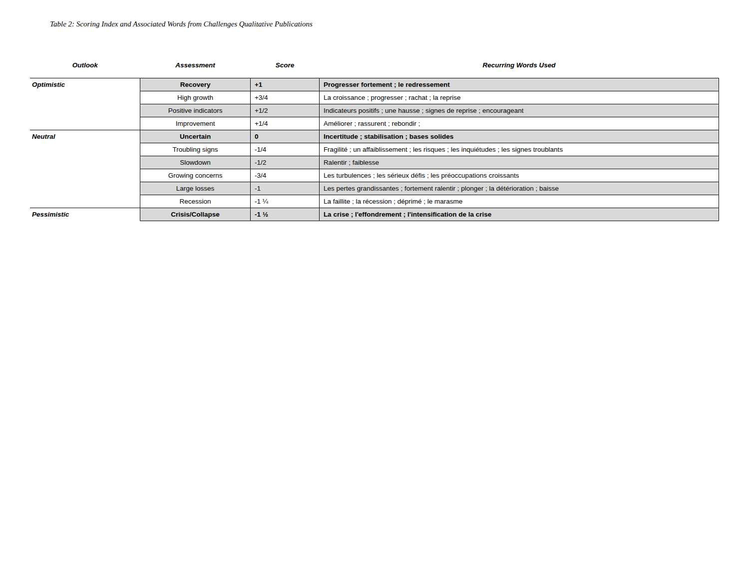Table 2: Scoring Index and Associated Words from Challenges Qualitative Publications
| Outlook | Assessment | Score | Recurring Words Used |
| --- | --- | --- | --- |
| Optimistic | Recovery | +1 | Progresser fortement ; le redressement |
| | High growth | +3/4 | La croissance ; progresser ; rachat ; la reprise |
| | Positive indicators | +1/2 | Indicateurs positifs ; une hausse ; signes de reprise ; encourageant |
| | Improvement | +1/4 | Améliorer ; rassurent ; rebondir ; |
| Neutral | Uncertain | 0 | Incertitude ; stabilisation ; bases solides |
| | Troubling signs | -1/4 | Fragilité ; un affaiblissement ; les risques ; les inquiétudes ; les signes troublants |
| | Slowdown | -1/2 | Ralentir ; faiblesse |
| | Growing concerns | -3/4 | Les turbulences ; les sérieux défis ; les préoccupations croissants |
| | Large losses | -1 | Les pertes grandissantes ; fortement ralentir ; plonger ; la détérioration ; baisse |
| | Recession | -1 ¼ | La faillite ; la récession ; déprimé ; le marasme |
| Pessimistic | Crisis/Collapse | -1 ½ | La crise ; l'effondrement ; l'intensification de la crise |